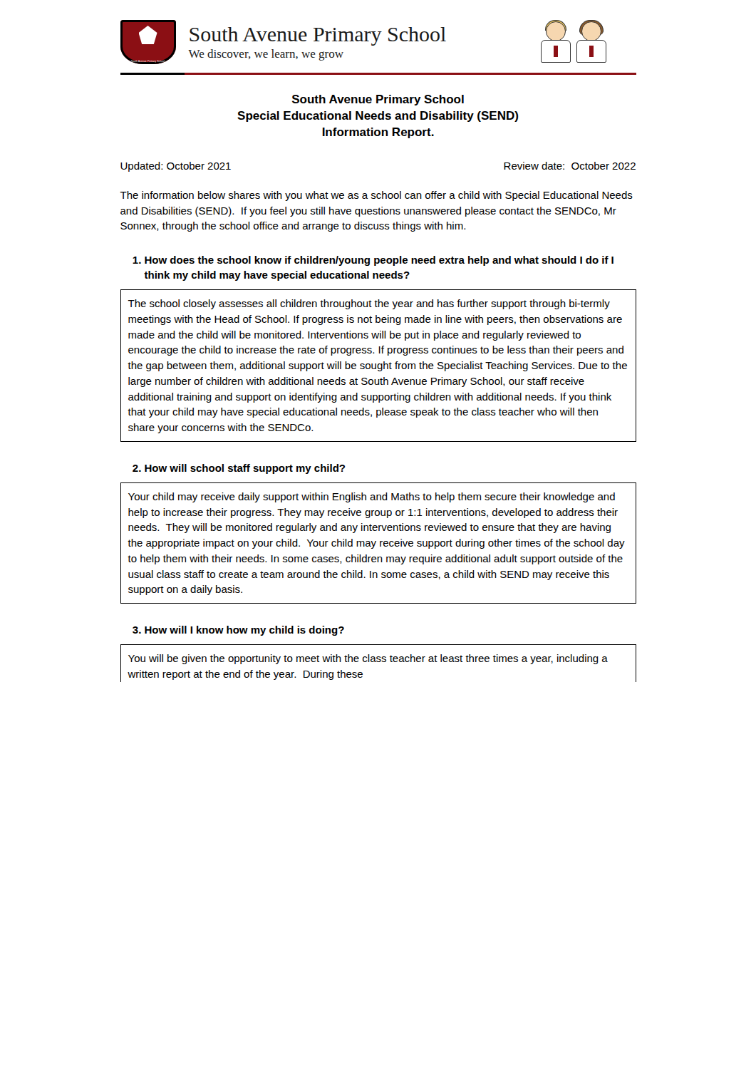South Avenue Primary School
We discover, we learn, we grow
South Avenue Primary School
Special Educational Needs and Disability (SEND)
Information Report.
Updated: October 2021 Review date: October 2022
The information below shares with you what we as a school can offer a child with Special Educational Needs and Disabilities (SEND). If you feel you still have questions unanswered please contact the SENDCo, Mr Sonnex, through the school office and arrange to discuss things with him.
How does the school know if children/young people need extra help and what should I do if I think my child may have special educational needs?
The school closely assesses all children throughout the year and has further support through bi-termly meetings with the Head of School. If progress is not being made in line with peers, then observations are made and the child will be monitored. Interventions will be put in place and regularly reviewed to encourage the child to increase the rate of progress. If progress continues to be less than their peers and the gap between them, additional support will be sought from the Specialist Teaching Services. Due to the large number of children with additional needs at South Avenue Primary School, our staff receive additional training and support on identifying and supporting children with additional needs. If you think that your child may have special educational needs, please speak to the class teacher who will then share your concerns with the SENDCo.
How will school staff support my child?
Your child may receive daily support within English and Maths to help them secure their knowledge and help to increase their progress. They may receive group or 1:1 interventions, developed to address their needs. They will be monitored regularly and any interventions reviewed to ensure that they are having the appropriate impact on your child. Your child may receive support during other times of the school day to help them with their needs. In some cases, children may require additional adult support outside of the usual class staff to create a team around the child. In some cases, a child with SEND may receive this support on a daily basis.
How will I know how my child is doing?
You will be given the opportunity to meet with the class teacher at least three times a year, including a written report at the end of the year. During these